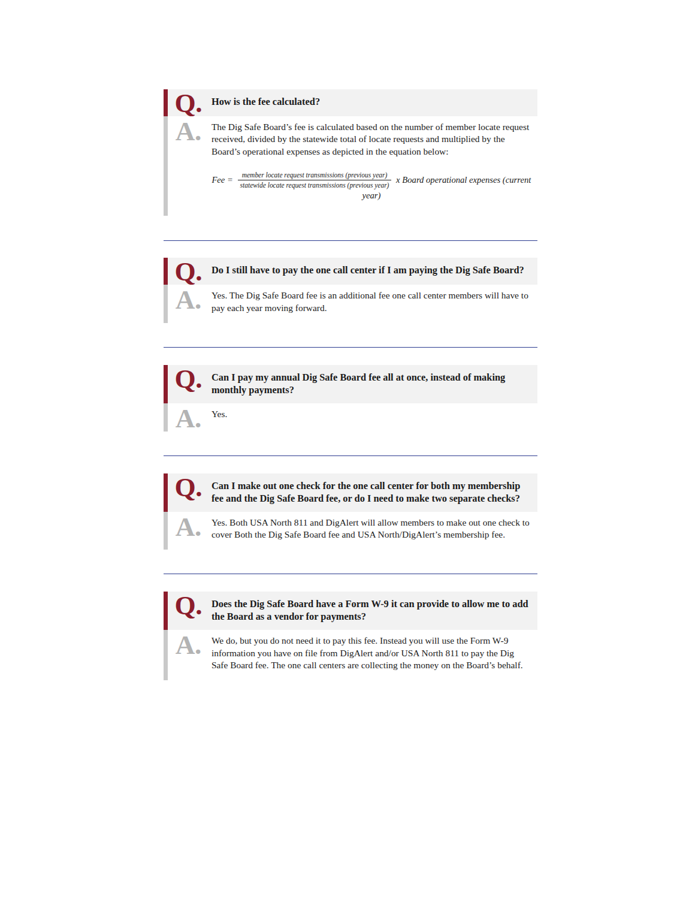Q.
How is the fee calculated?
A.
The Dig Safe Board’s fee is calculated based on the number of member locate request received, divided by the statewide total of locate requests and multiplied by the Board’s operational expenses as depicted in the equation below:
Fee = member locate request transmissions (previous year) statewide locate request transmissions (previous year) x Board operational expenses (current year)
Q.
Do I still have to pay the one call center if I am paying the Dig Safe Board?
A.
Yes. The Dig Safe Board fee is an additional fee one call center members will have to pay each year moving forward.
Q.
Can I pay my annual Dig Safe Board fee all at once, instead of making monthly payments?
A.
Yes.
Q.
Can I make out one check for the one call center for both my membership fee and the Dig Safe Board fee, or do I need to make two separate checks?
A.
Yes. Both USA North 811 and DigAlert will allow members to make out one check to cover Both the Dig Safe Board fee and USA North/DigAlert’s membership fee.
Q.
Does the Dig Safe Board have a Form W-9 it can provide to allow me to add the Board as a vendor for payments?
A.
We do, but you do not need it to pay this fee. Instead you will use the Form W-9 information you have on file from DigAlert and/or USA North 811 to pay the Dig Safe Board fee. The one call centers are collecting the money on the Board’s behalf.